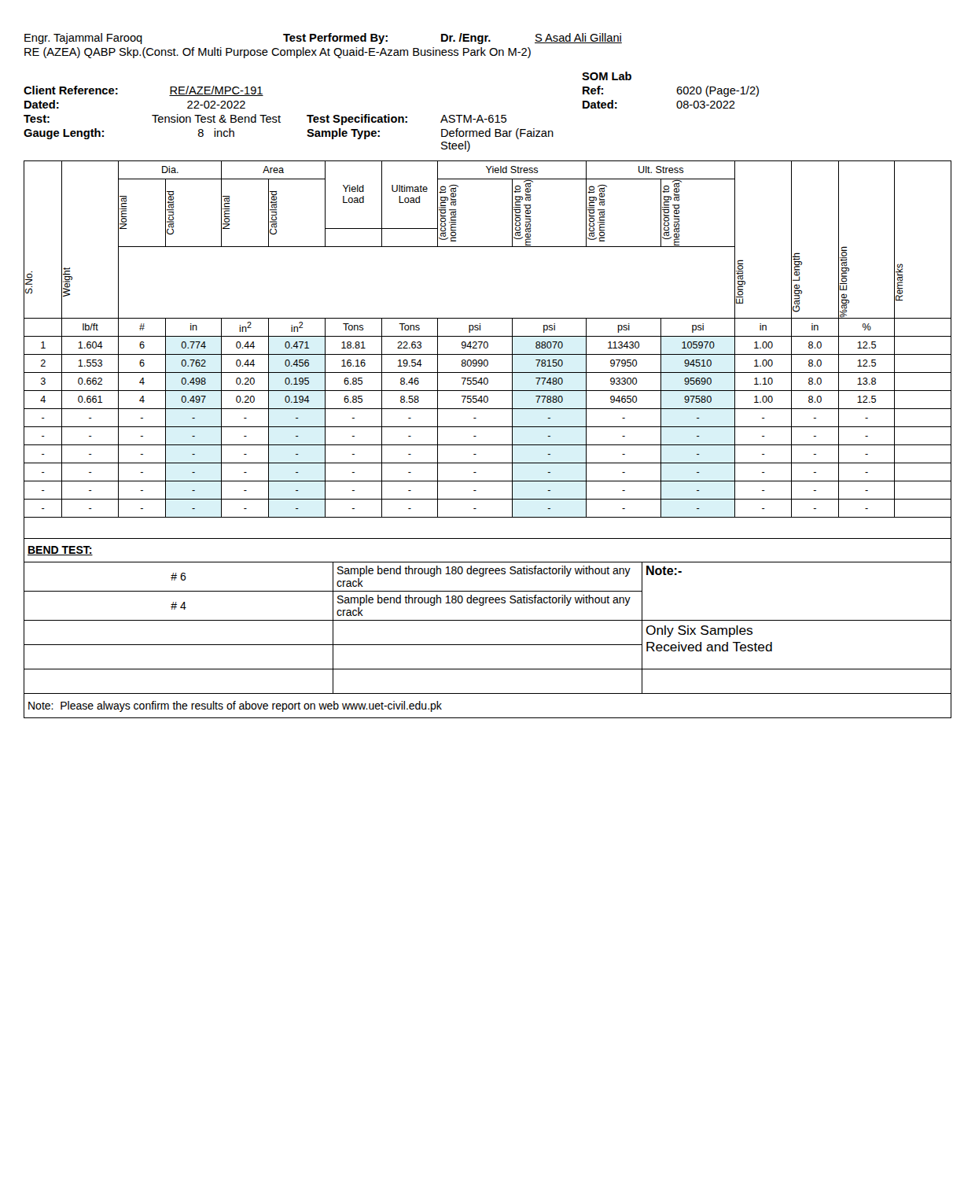Engr. Tajammal Farooq
Test Performed By:
Dr. /Engr.
S Asad Ali Gillani
RE (AZEA) QABP Skp.(Const. Of Multi Purpose Complex At Quaid-E-Azam Business Park On M-2)
| | | | | SOM Lab | |
| Client Reference: | RE/AZE/MPC-191 | | | Ref: | 6020 (Page-1/2) |
| Dated: | 22-02-2022 | | | Dated: | 08-03-2022 |
| Test: | Tension Test & Bend Test | Test Specification: | ASTM-A-615 | | |
| Gauge Length: | 8 inch | Sample Type: | Deformed Bar (Faizan Steel) | | |
| | | Dia. | Area | Yield Load | Ultimate Load | Yield Stress | Ult. Stress | | | | |
| Nominal | Calculated | Nominal | Calculated | (according to nominal area) | (according to measured area) | (according to nominal area) | (according to measured area) |
| S.No. | Weight | | Elongation | Gauge Length | %age Elongation | Remarks |
| | lb/ft | # | in | in 2 | in 2 | Tons | Tons | psi | psi | psi | psi | in | in | % | |
| 1 | 1.604 | 6 | 0.774 | 0.44 | 0.471 | 18.81 | 22.63 | 94270 | 88070 | 113430 | 105970 | 1.00 | 8.0 | 12.5 | |
| 2 | 1.553 | 6 | 0.762 | 0.44 | 0.456 | 16.16 | 19.54 | 80990 | 78150 | 97950 | 94510 | 1.00 | 8.0 | 12.5 | |
| 3 | 0.662 | 4 | 0.498 | 0.20 | 0.195 | 6.85 | 8.46 | 75540 | 77480 | 93300 | 95690 | 1.10 | 8.0 | 13.8 | |
| 4 | 0.661 | 4 | 0.497 | 0.20 | 0.194 | 6.85 | 8.58 | 75540 | 77880 | 94650 | 97580 | 1.00 | 8.0 | 12.5 | |
| - | - | - | - | - | - | - | - | - | - | - | - | - | - | - | |
| - | - | - | - | - | - | - | - | - | - | - | - | - | - | - | |
| - | - | - | - | - | - | - | - | - | - | - | - | - | - | - | |
| - | - | - | - | - | - | - | - | - | - | - | - | - | - | - | |
| - | - | - | - | - | - | - | - | - | - | - | - | - | - | - | |
| - | - | - | - | - | - | - | - | - | - | - | - | - | - | - | |
| BEND TEST: |
| # 6 | Sample bend through 180 degrees Satisfactorily without any crack | Note:- |
| # 4 | Sample bend through 180 degrees Satisfactorily without any crack |
| | | Only Six Samples Received and Tested |
| Note: Please always confirm the results of above report on web www.uet-civil.edu.pk |